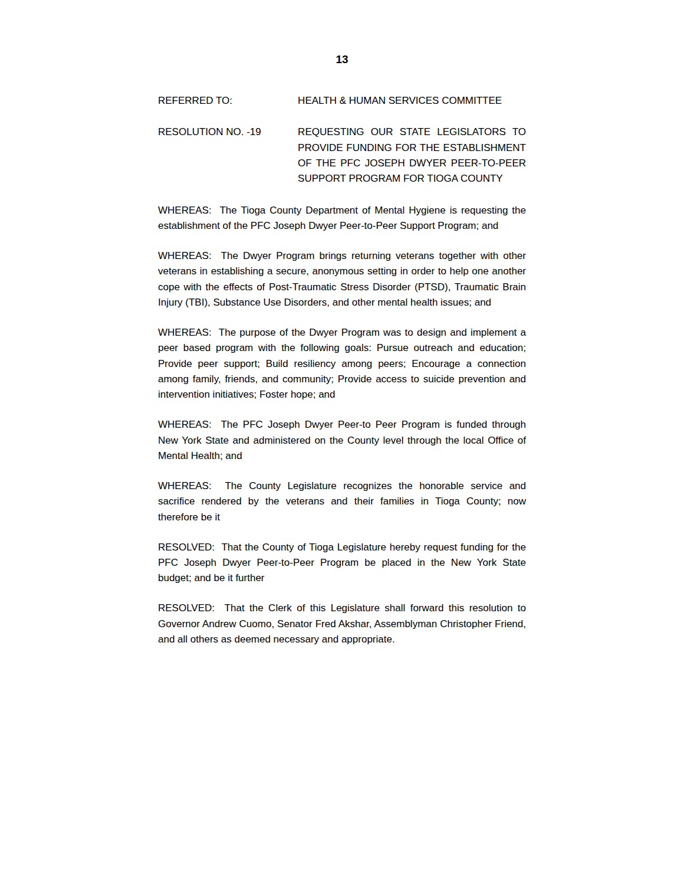13
| REFERRED TO: | HEALTH & HUMAN SERVICES COMMITTEE |
| RESOLUTION NO. -19 | REQUESTING OUR STATE LEGISLATORS TO PROVIDE FUNDING FOR THE ESTABLISHMENT OF THE PFC JOSEPH DWYER PEER-TO-PEER SUPPORT PROGRAM FOR TIOGA COUNTY |
WHEREAS: The Tioga County Department of Mental Hygiene is requesting the establishment of the PFC Joseph Dwyer Peer-to-Peer Support Program; and
WHEREAS: The Dwyer Program brings returning veterans together with other veterans in establishing a secure, anonymous setting in order to help one another cope with the effects of Post-Traumatic Stress Disorder (PTSD), Traumatic Brain Injury (TBI), Substance Use Disorders, and other mental health issues; and
WHEREAS: The purpose of the Dwyer Program was to design and implement a peer based program with the following goals: Pursue outreach and education; Provide peer support; Build resiliency among peers; Encourage a connection among family, friends, and community; Provide access to suicide prevention and intervention initiatives; Foster hope; and
WHEREAS: The PFC Joseph Dwyer Peer-to Peer Program is funded through New York State and administered on the County level through the local Office of Mental Health; and
WHEREAS: The County Legislature recognizes the honorable service and sacrifice rendered by the veterans and their families in Tioga County; now therefore be it
RESOLVED: That the County of Tioga Legislature hereby request funding for the PFC Joseph Dwyer Peer-to-Peer Program be placed in the New York State budget; and be it further
RESOLVED: That the Clerk of this Legislature shall forward this resolution to Governor Andrew Cuomo, Senator Fred Akshar, Assemblyman Christopher Friend, and all others as deemed necessary and appropriate.